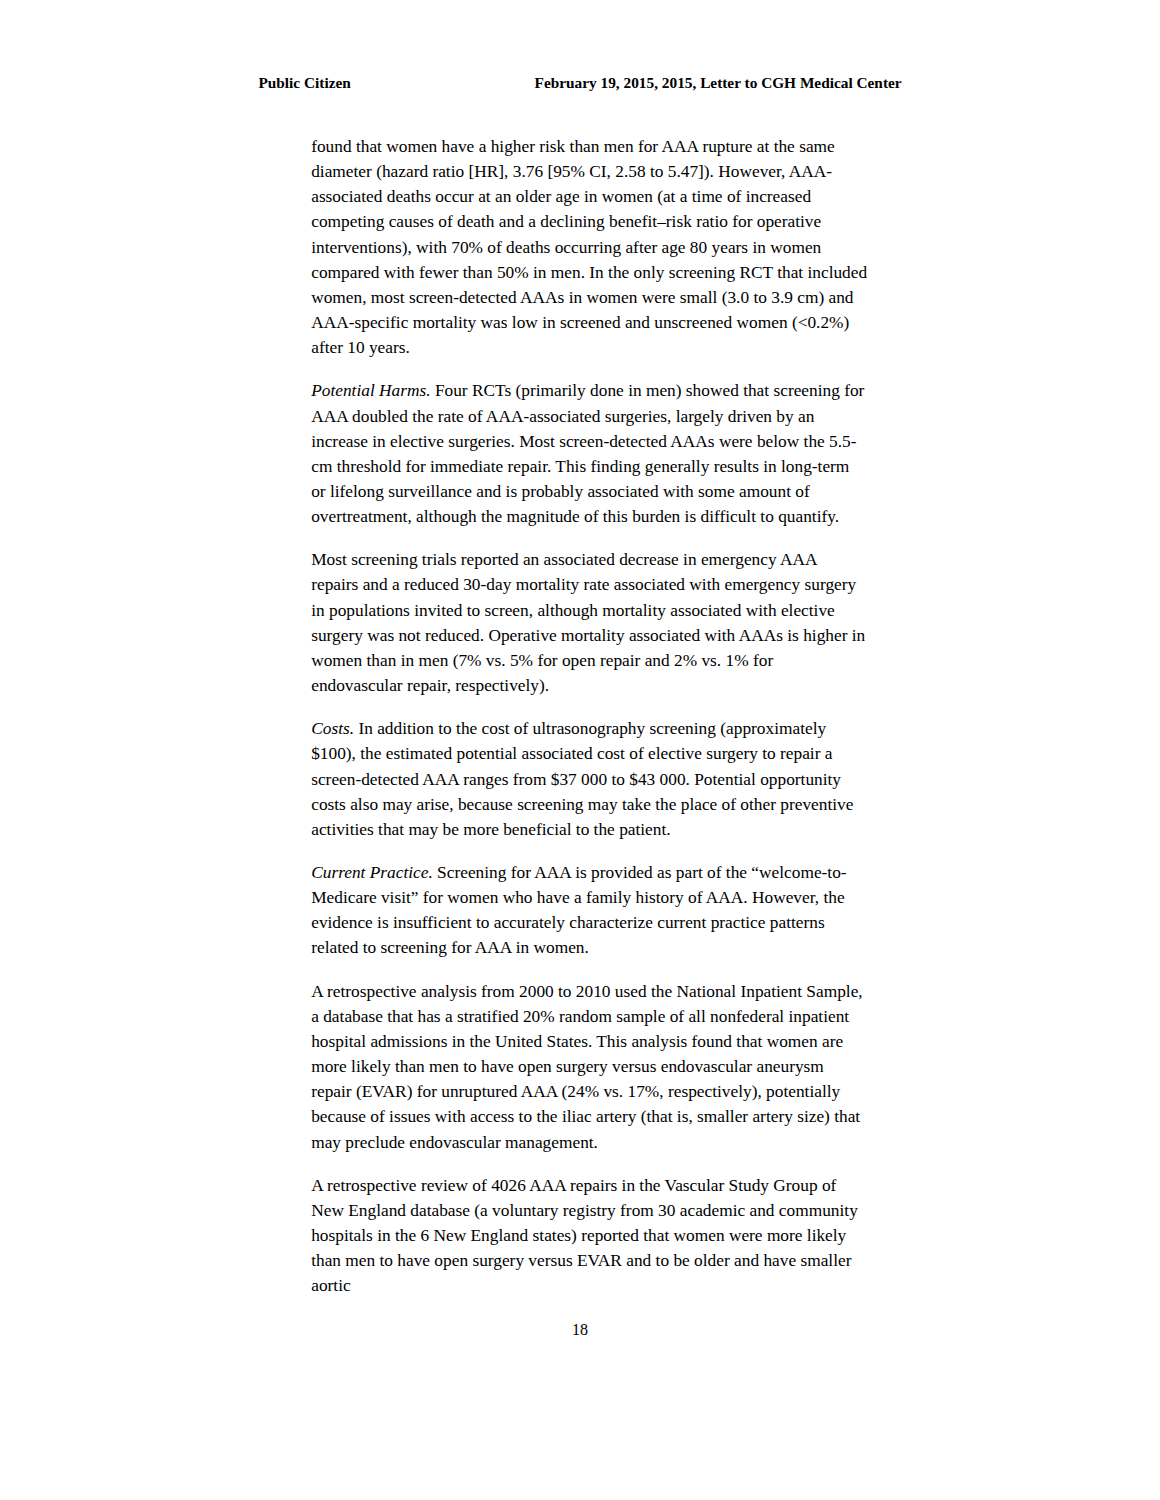Public Citizen
February 19, 2015, 2015, Letter to CGH Medical Center
found that women have a higher risk than men for AAA rupture at the same diameter (hazard ratio [HR], 3.76 [95% CI, 2.58 to 5.47]). However, AAA-associated deaths occur at an older age in women (at a time of increased competing causes of death and a declining benefit–risk ratio for operative interventions), with 70% of deaths occurring after age 80 years in women compared with fewer than 50% in men. In the only screening RCT that included women, most screen-detected AAAs in women were small (3.0 to 3.9 cm) and AAA-specific mortality was low in screened and unscreened women (<0.2%) after 10 years.
Potential Harms. Four RCTs (primarily done in men) showed that screening for AAA doubled the rate of AAA-associated surgeries, largely driven by an increase in elective surgeries. Most screen-detected AAAs were below the 5.5-cm threshold for immediate repair. This finding generally results in long-term or lifelong surveillance and is probably associated with some amount of overtreatment, although the magnitude of this burden is difficult to quantify.
Most screening trials reported an associated decrease in emergency AAA repairs and a reduced 30-day mortality rate associated with emergency surgery in populations invited to screen, although mortality associated with elective surgery was not reduced. Operative mortality associated with AAAs is higher in women than in men (7% vs. 5% for open repair and 2% vs. 1% for endovascular repair, respectively).
Costs. In addition to the cost of ultrasonography screening (approximately $100), the estimated potential associated cost of elective surgery to repair a screen-detected AAA ranges from $37 000 to $43 000. Potential opportunity costs also may arise, because screening may take the place of other preventive activities that may be more beneficial to the patient.
Current Practice. Screening for AAA is provided as part of the “welcome-to-Medicare visit” for women who have a family history of AAA. However, the evidence is insufficient to accurately characterize current practice patterns related to screening for AAA in women.
A retrospective analysis from 2000 to 2010 used the National Inpatient Sample, a database that has a stratified 20% random sample of all nonfederal inpatient hospital admissions in the United States. This analysis found that women are more likely than men to have open surgery versus endovascular aneurysm repair (EVAR) for unruptured AAA (24% vs. 17%, respectively), potentially because of issues with access to the iliac artery (that is, smaller artery size) that may preclude endovascular management.
A retrospective review of 4026 AAA repairs in the Vascular Study Group of New England database (a voluntary registry from 30 academic and community hospitals in the 6 New England states) reported that women were more likely than men to have open surgery versus EVAR and to be older and have smaller aortic
18